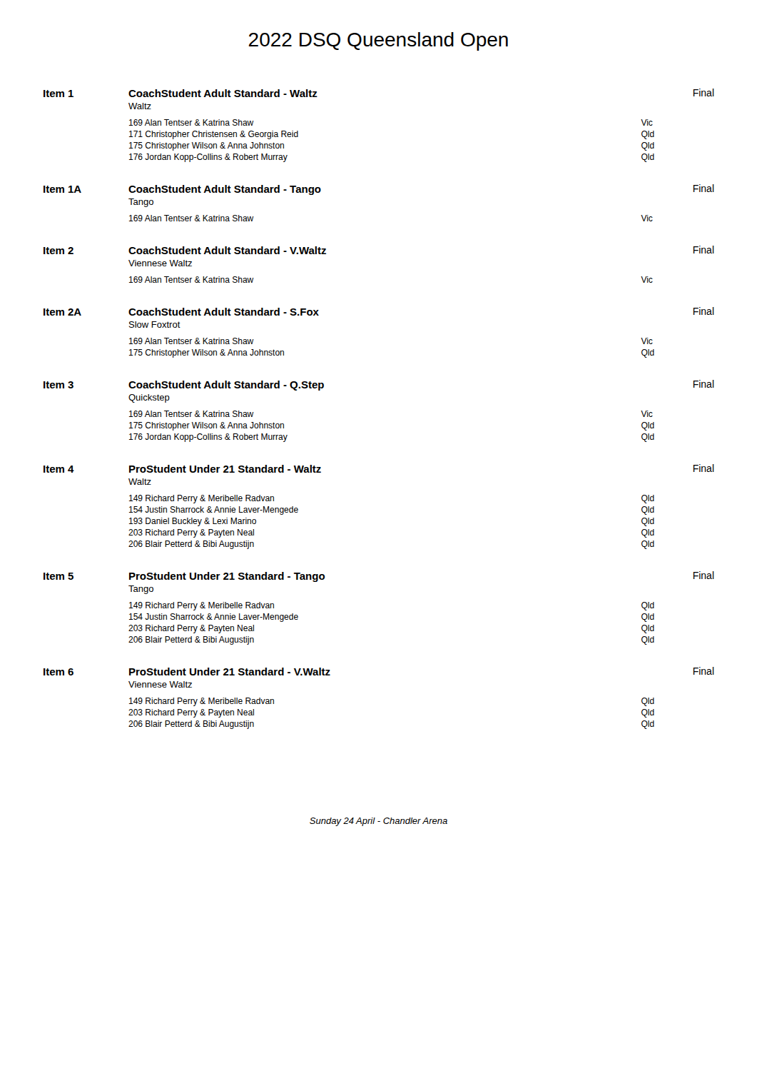2022 DSQ Queensland Open
Final
Item 1
CoachStudent Adult Standard - Waltz
Waltz
| 169 Alan Tentser & Katrina Shaw | Vic |
| 171 Christopher Christensen & Georgia Reid | Qld |
| 175 Christopher Wilson & Anna Johnston | Qld |
| 176 Jordan Kopp-Collins & Robert Murray | Qld |
Final
Item 1A
CoachStudent Adult Standard - Tango
Tango
| 169 Alan Tentser & Katrina Shaw | Vic |
Final
Item 2
CoachStudent Adult Standard - V.Waltz
Viennese Waltz
| 169 Alan Tentser & Katrina Shaw | Vic |
Final
Item 2A
CoachStudent Adult Standard - S.Fox
Slow Foxtrot
| 169 Alan Tentser & Katrina Shaw | Vic |
| 175 Christopher Wilson & Anna Johnston | Qld |
Final
Item 3
CoachStudent Adult Standard - Q.Step
Quickstep
| 169 Alan Tentser & Katrina Shaw | Vic |
| 175 Christopher Wilson & Anna Johnston | Qld |
| 176 Jordan Kopp-Collins & Robert Murray | Qld |
Final
Item 4
ProStudent Under 21 Standard - Waltz
Waltz
| 149 Richard Perry & Meribelle Radvan | Qld |
| 154 Justin Sharrock & Annie Laver-Mengede | Qld |
| 193 Daniel Buckley & Lexi Marino | Qld |
| 203 Richard Perry & Payten Neal | Qld |
| 206 Blair Petterd & Bibi Augustijn | Qld |
Final
Item 5
ProStudent Under 21 Standard - Tango
Tango
| 149 Richard Perry & Meribelle Radvan | Qld |
| 154 Justin Sharrock & Annie Laver-Mengede | Qld |
| 203 Richard Perry & Payten Neal | Qld |
| 206 Blair Petterd & Bibi Augustijn | Qld |
Final
Item 6
ProStudent Under 21 Standard - V.Waltz
Viennese Waltz
| 149 Richard Perry & Meribelle Radvan | Qld |
| 203 Richard Perry & Payten Neal | Qld |
| 206 Blair Petterd & Bibi Augustijn | Qld |
Sunday 24 April - Chandler Arena